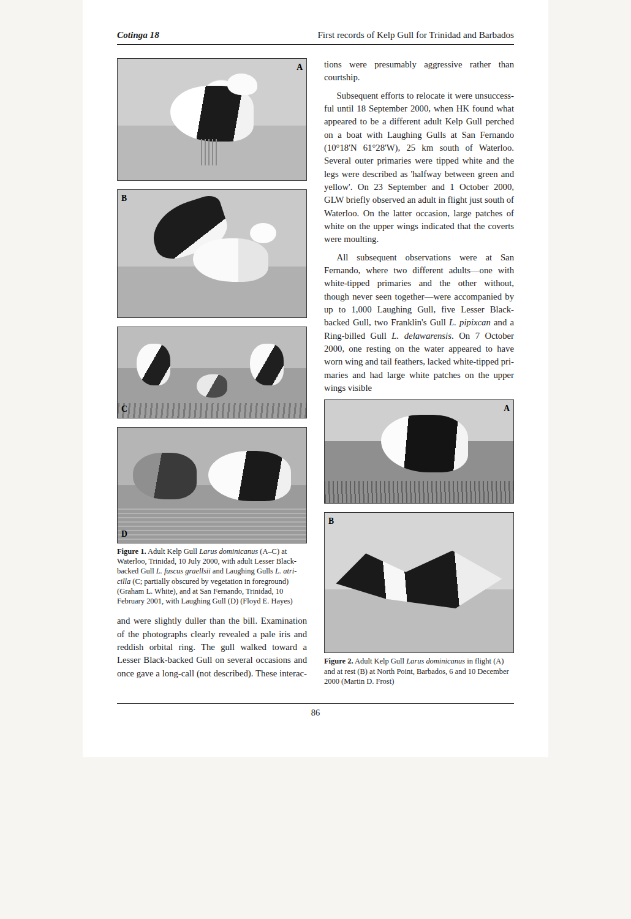Cotinga 18 First records of Kelp Gull for Trinidad and Barbados
A
B
C
D
Figure 1. Adult Kelp Gull Larus dominicanus (A–C) at Waterloo, Trinidad, 10 July 2000, with adult Lesser Black-backed Gull L. fuscus graellsii and Laughing Gulls L. atricilla (C; partially obscured by vegetation in foreground) (Graham L. White), and at San Fernando, Trinidad, 10 February 2001, with Laughing Gull (D) (Floyd E. Hayes)
and were slightly duller than the bill. Examination of the photographs clearly revealed a pale iris and reddish orbital ring. The gull walked toward a Lesser Black-backed Gull on several occasions and once gave a long-call (not described). These interactions were presumably aggressive rather than courtship.
Subsequent efforts to relocate it were unsuccessful until 18 September 2000, when HK found what appeared to be a different adult Kelp Gull perched on a boat with Laughing Gulls at San Fernando (10°18'N 61°28'W), 25 km south of Waterloo. Several outer primaries were tipped white and the legs were described as 'halfway between green and yellow'. On 23 September and 1 October 2000, GLW briefly observed an adult in flight just south of Waterloo. On the latter occasion, large patches of white on the upper wings indicated that the coverts were moulting.
All subsequent observations were at San Fernando, where two different adults—one with white-tipped primaries and the other without, though never seen together—were accompanied by up to 1,000 Laughing Gull, five Lesser Black-backed Gull, two Franklin's Gull L. pipixcan and a Ring-billed Gull L. delawarensis. On 7 October 2000, one resting on the water appeared to have worn wing and tail feathers, lacked white-tipped primaries and had large white patches on the upper wings visible
A
B
Figure 2. Adult Kelp Gull Larus dominicanus in flight (A) and at rest (B) at North Point, Barbados, 6 and 10 December 2000 (Martin D. Frost)
86